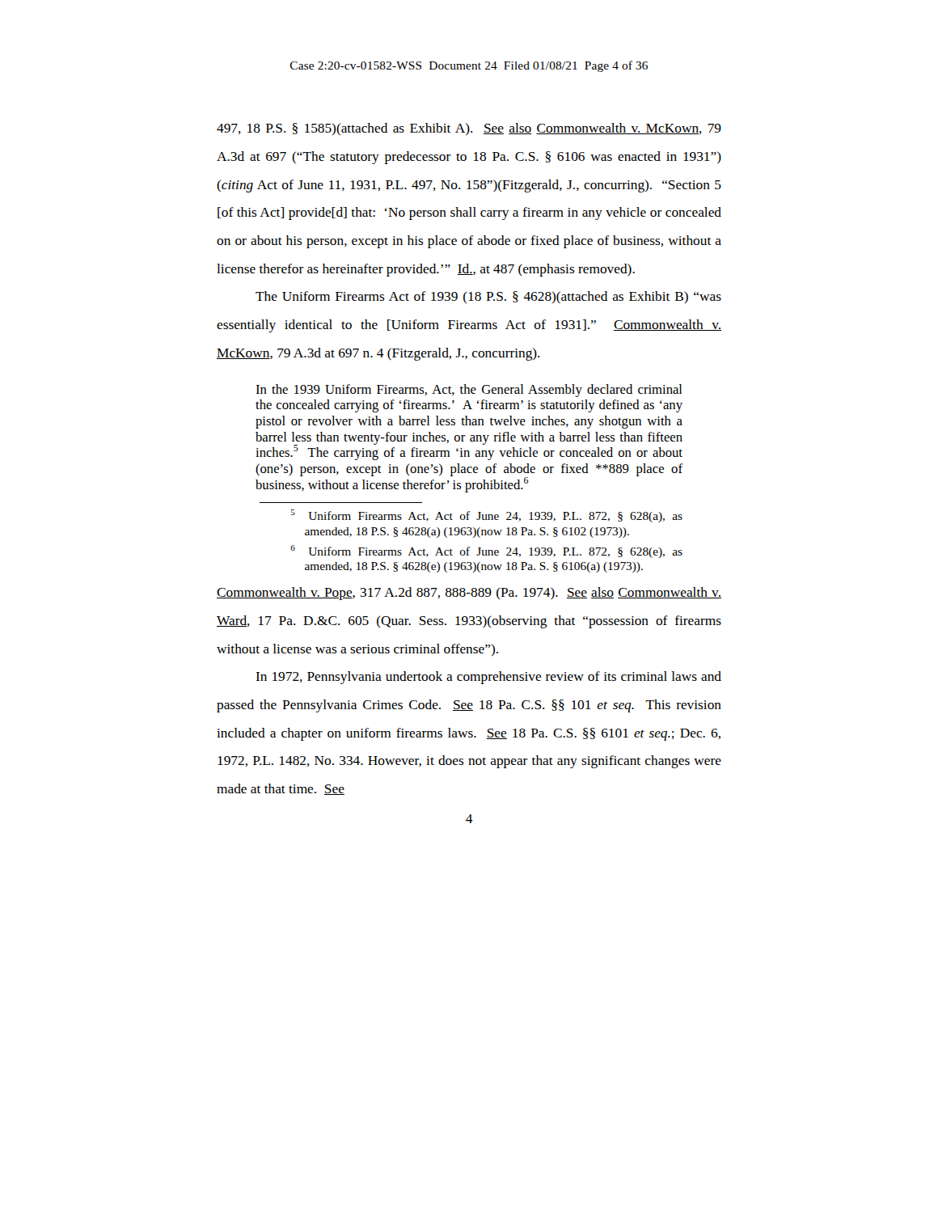Case 2:20-cv-01582-WSS Document 24 Filed 01/08/21 Page 4 of 36
497, 18 P.S. § 1585)(attached as Exhibit A). See also Commonwealth v. McKown, 79 A.3d at 697 (“The statutory predecessor to 18 Pa. C.S. § 6106 was enacted in 1931”)(citing Act of June 11, 1931, P.L. 497, No. 158”)(Fitzgerald, J., concurring). “Section 5 [of this Act] provide[d] that: ‘No person shall carry a firearm in any vehicle or concealed on or about his person, except in his place of abode or fixed place of business, without a license therefor as hereinafter provided.’” Id., at 487 (emphasis removed).
The Uniform Firearms Act of 1939 (18 P.S. § 4628)(attached as Exhibit B) “was essentially identical to the [Uniform Firearms Act of 1931].” Commonwealth v. McKown, 79 A.3d at 697 n. 4 (Fitzgerald, J., concurring).
In the 1939 Uniform Firearms, Act, the General Assembly declared criminal the concealed carrying of ‘firearms.’ A ‘firearm’ is statutorily defined as ‘any pistol or revolver with a barrel less than twelve inches, any shotgun with a barrel less than twenty-four inches, or any rifle with a barrel less than fifteen inches.5 The carrying of a firearm ‘in any vehicle or concealed on or about (one’s) person, except in (one’s) place of abode or fixed **889 place of business, without a license therefor’ is prohibited.6
5 Uniform Firearms Act, Act of June 24, 1939, P.L. 872, § 628(a), as amended, 18 P.S. § 4628(a) (1963)(now 18 Pa. S. § 6102 (1973)).
6 Uniform Firearms Act, Act of June 24, 1939, P.L. 872, § 628(e), as amended, 18 P.S. § 4628(e) (1963)(now 18 Pa. S. § 6106(a) (1973)).
Commonwealth v. Pope, 317 A.2d 887, 888-889 (Pa. 1974). See also Commonwealth v. Ward, 17 Pa. D.&C. 605 (Quar. Sess. 1933)(observing that “possession of firearms without a license was a serious criminal offense”).
In 1972, Pennsylvania undertook a comprehensive review of its criminal laws and passed the Pennsylvania Crimes Code. See 18 Pa. C.S. §§ 101 et seq. This revision included a chapter on uniform firearms laws. See 18 Pa. C.S. §§ 6101 et seq.; Dec. 6, 1972, P.L. 1482, No. 334. However, it does not appear that any significant changes were made at that time. See
4